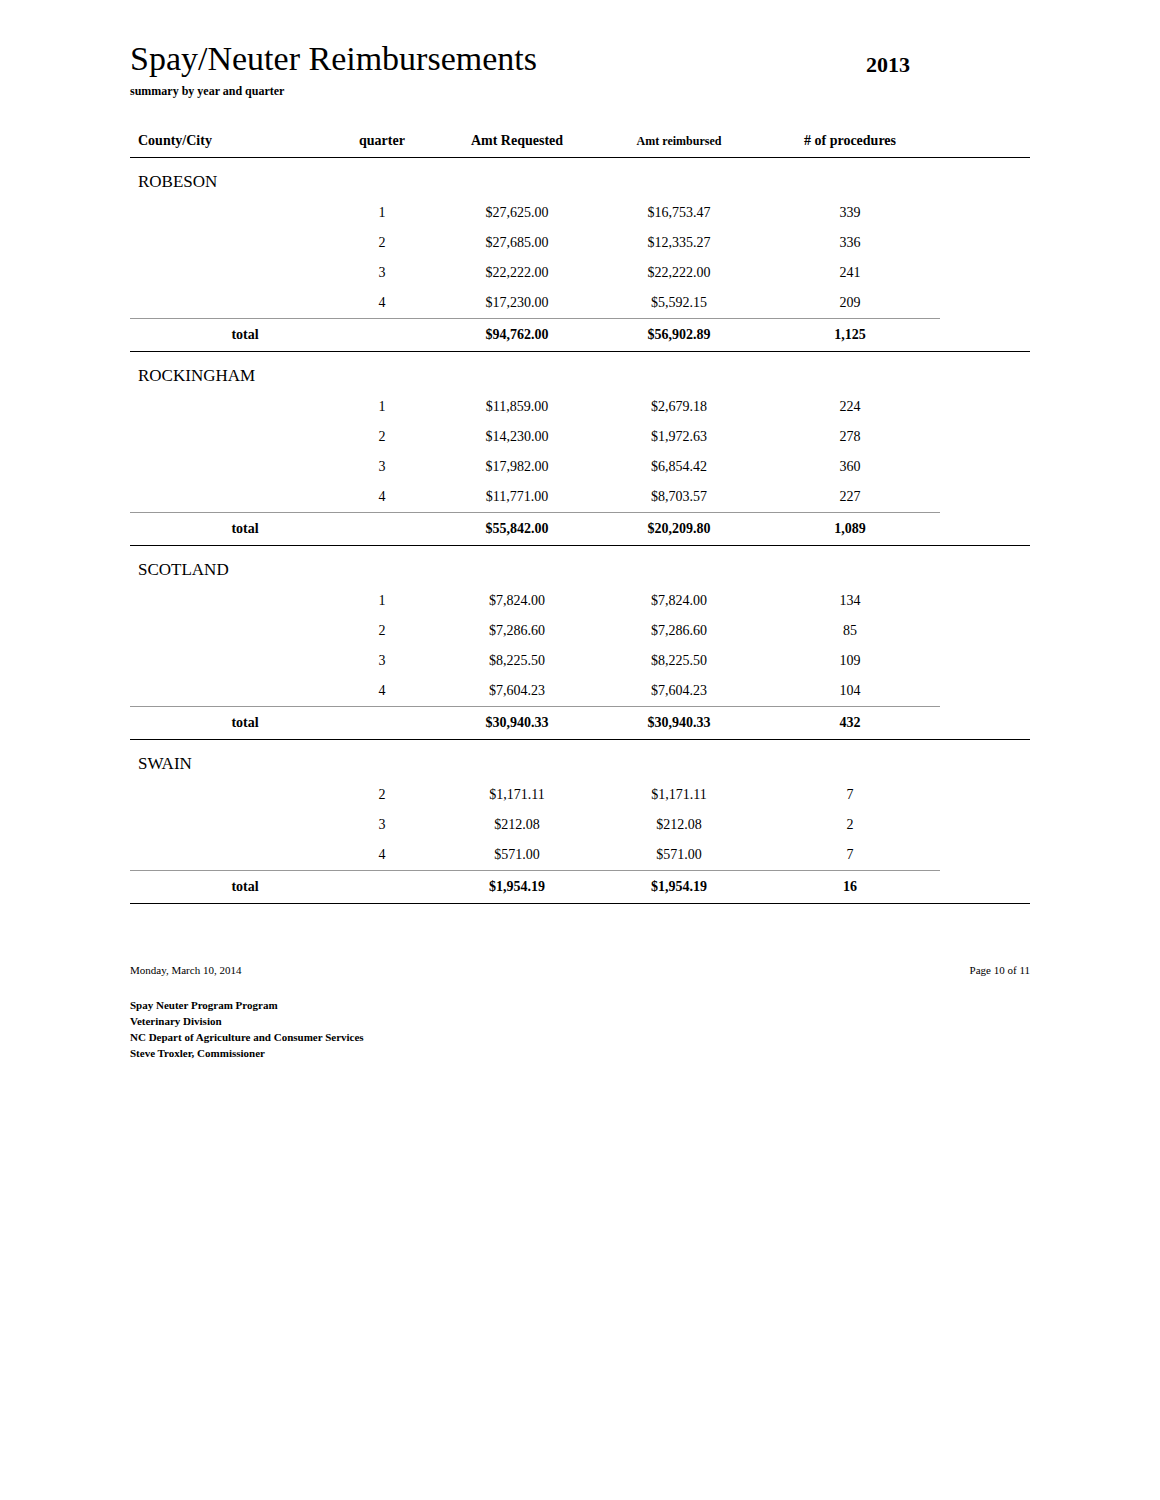Spay/Neuter Reimbursements
2013
summary by year and quarter
| County/City | quarter | Amt Requested | Amt reimbursed | # of procedures | |
| --- | --- | --- | --- | --- | --- |
| ROBESON |
| | 1 | $27,625.00 | $16,753.47 | 339 | |
| | 2 | $27,685.00 | $12,335.27 | 336 | |
| | 3 | $22,222.00 | $22,222.00 | 241 | |
| | 4 | $17,230.00 | $5,592.15 | 209 | |
| total | | $94,762.00 | $56,902.89 | 1,125 | |
| ROCKINGHAM |
| | 1 | $11,859.00 | $2,679.18 | 224 | |
| | 2 | $14,230.00 | $1,972.63 | 278 | |
| | 3 | $17,982.00 | $6,854.42 | 360 | |
| | 4 | $11,771.00 | $8,703.57 | 227 | |
| total | | $55,842.00 | $20,209.80 | 1,089 | |
| SCOTLAND |
| | 1 | $7,824.00 | $7,824.00 | 134 | |
| | 2 | $7,286.60 | $7,286.60 | 85 | |
| | 3 | $8,225.50 | $8,225.50 | 109 | |
| | 4 | $7,604.23 | $7,604.23 | 104 | |
| total | | $30,940.33 | $30,940.33 | 432 | |
| SWAIN |
| | 2 | $1,171.11 | $1,171.11 | 7 | |
| | 3 | $212.08 | $212.08 | 2 | |
| | 4 | $571.00 | $571.00 | 7 | |
| total | | $1,954.19 | $1,954.19 | 16 | |
Monday, March 10, 2014 Page 10 of 11
Spay Neuter Program Program
Veterinary Division
NC Depart of Agriculture and Consumer Services
Steve Troxler, Commissioner